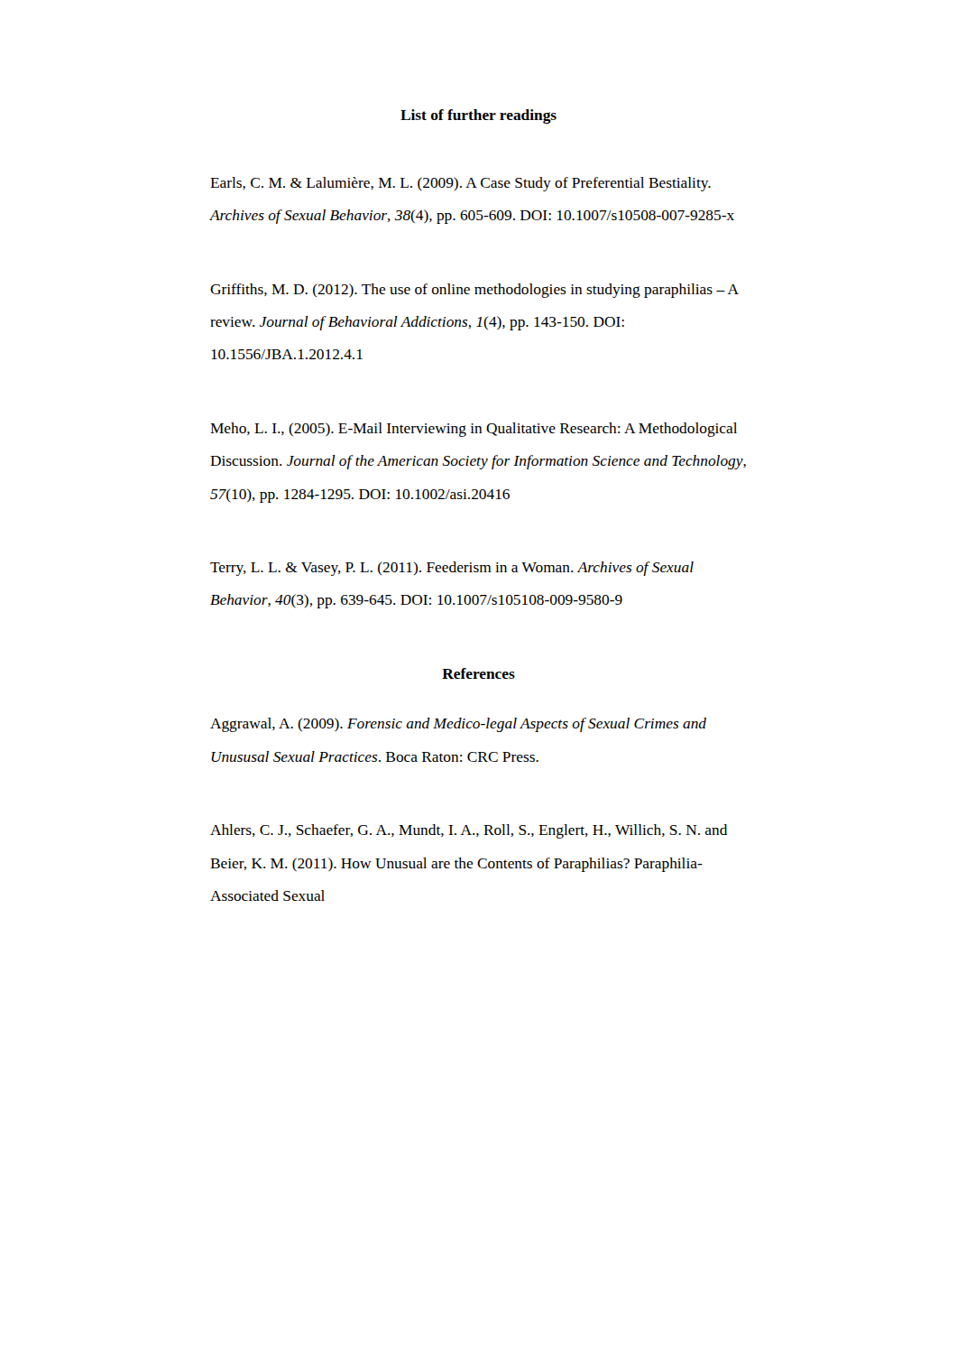List of further readings
Earls, C. M. & Lalumière, M. L. (2009). A Case Study of Preferential Bestiality. Archives of Sexual Behavior, 38(4), pp. 605-609. DOI: 10.1007/s10508-007-9285-x
Griffiths, M. D. (2012). The use of online methodologies in studying paraphilias – A review. Journal of Behavioral Addictions, 1(4), pp. 143-150. DOI: 10.1556/JBA.1.2012.4.1
Meho, L. I., (2005). E-Mail Interviewing in Qualitative Research: A Methodological Discussion. Journal of the American Society for Information Science and Technology, 57(10), pp. 1284-1295. DOI: 10.1002/asi.20416
Terry, L. L. & Vasey, P. L. (2011). Feederism in a Woman. Archives of Sexual Behavior, 40(3), pp. 639-645. DOI: 10.1007/s105108-009-9580-9
References
Aggrawal, A. (2009). Forensic and Medico-legal Aspects of Sexual Crimes and Unususal Sexual Practices. Boca Raton: CRC Press.
Ahlers, C. J., Schaefer, G. A., Mundt, I. A., Roll, S., Englert, H., Willich, S. N. and Beier, K. M. (2011). How Unusual are the Contents of Paraphilias? Paraphilia-Associated Sexual